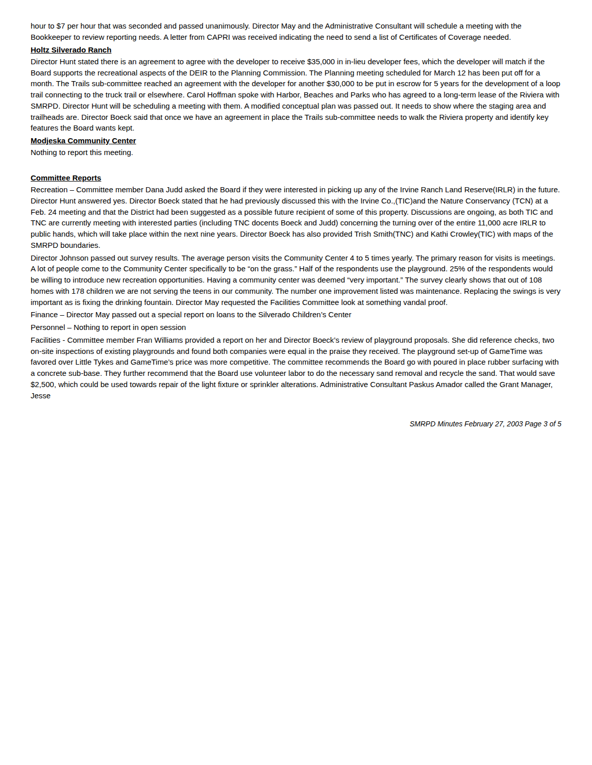hour to $7 per hour that was seconded and passed unanimously. Director May and the Administrative Consultant will schedule a meeting with the Bookkeeper to review reporting needs. A letter from CAPRI was received indicating the need to send a list of Certificates of Coverage needed.
Holtz Silverado Ranch
Director Hunt stated there is an agreement to agree with the developer to receive $35,000 in in-lieu developer fees, which the developer will match if the Board supports the recreational aspects of the DEIR to the Planning Commission. The Planning meeting scheduled for March 12 has been put off for a month. The Trails sub-committee reached an agreement with the developer for another $30,000 to be put in escrow for 5 years for the development of a loop trail connecting to the truck trail or elsewhere. Carol Hoffman spoke with Harbor, Beaches and Parks who has agreed to a long-term lease of the Riviera with SMRPD. Director Hunt will be scheduling a meeting with them. A modified conceptual plan was passed out. It needs to show where the staging area and trailheads are. Director Boeck said that once we have an agreement in place the Trails sub-committee needs to walk the Riviera property and identify key features the Board wants kept.
Modjeska Community Center
Nothing to report this meeting.
Committee Reports
Recreation – Committee member Dana Judd asked the Board if they were interested in picking up any of the Irvine Ranch Land Reserve(IRLR) in the future. Director Hunt answered yes. Director Boeck stated that he had previously discussed this with the Irvine Co.,(TIC)and the Nature Conservancy (TCN) at a Feb. 24 meeting and that the District had been suggested as a possible future recipient of some of this property. Discussions are ongoing, as both TIC and TNC are currently meeting with interested parties (including TNC docents Boeck and Judd) concerning the turning over of the entire 11,000 acre IRLR to public hands, which will take place within the next nine years. Director Boeck has also provided Trish Smith(TNC) and Kathi Crowley(TIC) with maps of the SMRPD boundaries.
Director Johnson passed out survey results. The average person visits the Community Center 4 to 5 times yearly. The primary reason for visits is meetings. A lot of people come to the Community Center specifically to be “on the grass.” Half of the respondents use the playground. 25% of the respondents would be willing to introduce new recreation opportunities. Having a community center was deemed “very important.” The survey clearly shows that out of 108 homes with 178 children we are not serving the teens in our community. The number one improvement listed was maintenance. Replacing the swings is very important as is fixing the drinking fountain. Director May requested the Facilities Committee look at something vandal proof.
Finance – Director May passed out a special report on loans to the Silverado Children’s Center
Personnel – Nothing to report in open session
Facilities - Committee member Fran Williams provided a report on her and Director Boeck’s review of playground proposals. She did reference checks, two on-site inspections of existing playgrounds and found both companies were equal in the praise they received. The playground set-up of GameTime was favored over Little Tykes and GameTime’s price was more competitive. The committee recommends the Board go with poured in place rubber surfacing with a concrete sub-base. They further recommend that the Board use volunteer labor to do the necessary sand removal and recycle the sand. That would save $2,500, which could be used towards repair of the light fixture or sprinkler alterations. Administrative Consultant Paskus Amador called the Grant Manager, Jesse
SMRPD Minutes February 27, 2003 Page 3 of 5